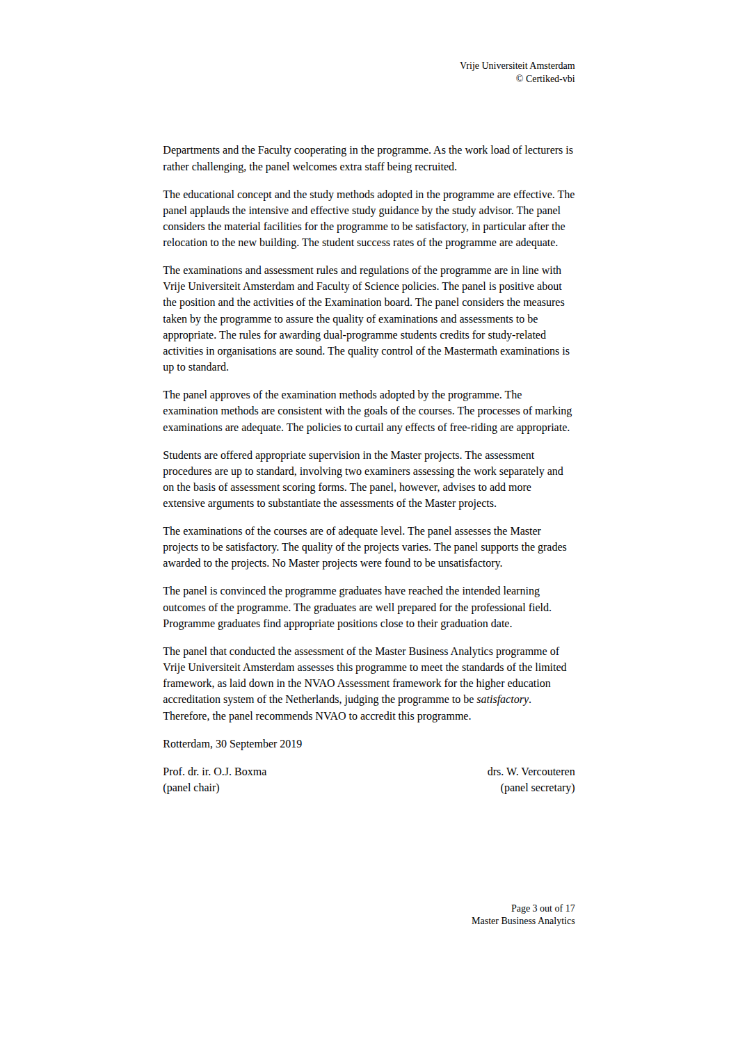Vrije Universiteit Amsterdam
© Certiked-vbi
Departments and the Faculty cooperating in the programme. As the work load of lecturers is rather challenging, the panel welcomes extra staff being recruited.
The educational concept and the study methods adopted in the programme are effective. The panel applauds the intensive and effective study guidance by the study advisor. The panel considers the material facilities for the programme to be satisfactory, in particular after the relocation to the new building. The student success rates of the programme are adequate.
The examinations and assessment rules and regulations of the programme are in line with Vrije Universiteit Amsterdam and Faculty of Science policies. The panel is positive about the position and the activities of the Examination board. The panel considers the measures taken by the programme to assure the quality of examinations and assessments to be appropriate. The rules for awarding dual-programme students credits for study-related activities in organisations are sound. The quality control of the Mastermath examinations is up to standard.
The panel approves of the examination methods adopted by the programme. The examination methods are consistent with the goals of the courses. The processes of marking examinations are adequate. The policies to curtail any effects of free-riding are appropriate.
Students are offered appropriate supervision in the Master projects. The assessment procedures are up to standard, involving two examiners assessing the work separately and on the basis of assessment scoring forms. The panel, however, advises to add more extensive arguments to substantiate the assessments of the Master projects.
The examinations of the courses are of adequate level. The panel assesses the Master projects to be satisfactory. The quality of the projects varies. The panel supports the grades awarded to the projects. No Master projects were found to be unsatisfactory.
The panel is convinced the programme graduates have reached the intended learning outcomes of the programme. The graduates are well prepared for the professional field. Programme graduates find appropriate positions close to their graduation date.
The panel that conducted the assessment of the Master Business Analytics programme of Vrije Universiteit Amsterdam assesses this programme to meet the standards of the limited framework, as laid down in the NVAO Assessment framework for the higher education accreditation system of the Netherlands, judging the programme to be satisfactory. Therefore, the panel recommends NVAO to accredit this programme.
Rotterdam, 30 September 2019
| Prof. dr. ir. O.J. Boxma | drs. W. Vercouteren |
| (panel chair) | (panel secretary) |
Page 3 out of 17
Master Business Analytics